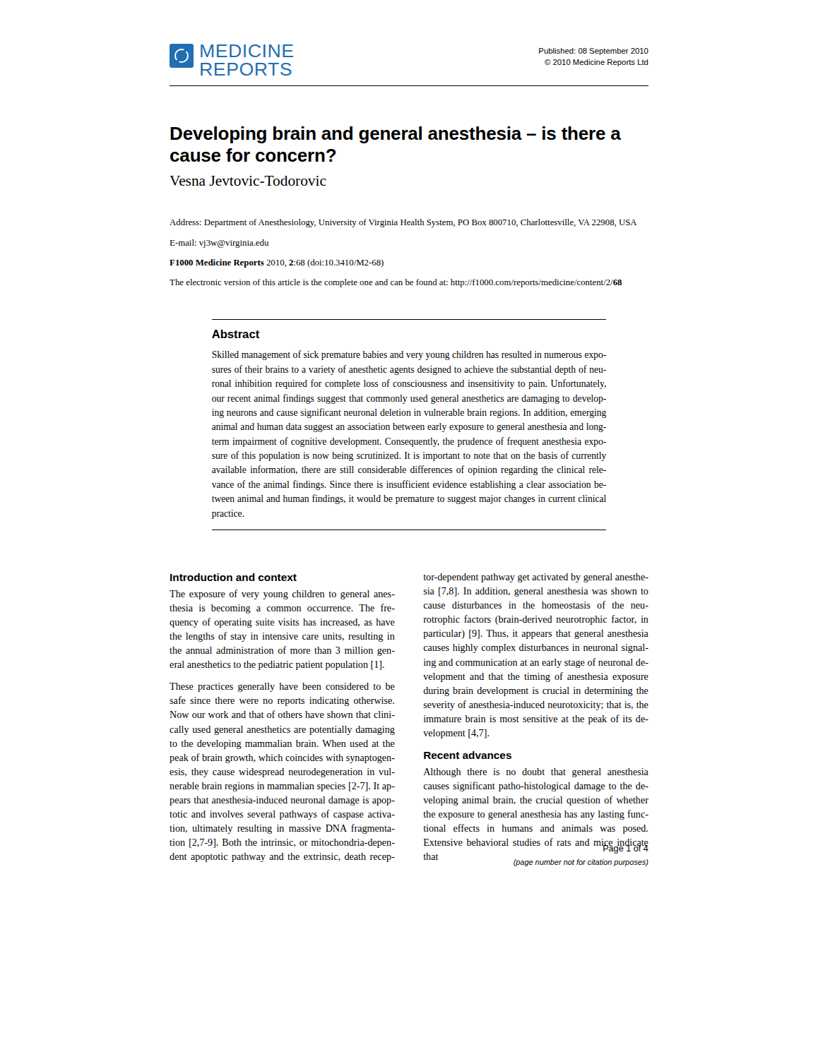MEDICINE REPORTS
Published: 08 September 2010
© 2010 Medicine Reports Ltd
Developing brain and general anesthesia – is there a cause for concern?
Vesna Jevtovic-Todorovic
Address: Department of Anesthesiology, University of Virginia Health System, PO Box 800710, Charlottesville, VA 22908, USA
E-mail: vj3w@virginia.edu
F1000 Medicine Reports 2010, 2:68 (doi:10.3410/M2-68)
The electronic version of this article is the complete one and can be found at: http://f1000.com/reports/medicine/content/2/68
Abstract
Skilled management of sick premature babies and very young children has resulted in numerous exposures of their brains to a variety of anesthetic agents designed to achieve the substantial depth of neuronal inhibition required for complete loss of consciousness and insensitivity to pain. Unfortunately, our recent animal findings suggest that commonly used general anesthetics are damaging to developing neurons and cause significant neuronal deletion in vulnerable brain regions. In addition, emerging animal and human data suggest an association between early exposure to general anesthesia and long-term impairment of cognitive development. Consequently, the prudence of frequent anesthesia exposure of this population is now being scrutinized. It is important to note that on the basis of currently available information, there are still considerable differences of opinion regarding the clinical relevance of the animal findings. Since there is insufficient evidence establishing a clear association between animal and human findings, it would be premature to suggest major changes in current clinical practice.
Introduction and context
The exposure of very young children to general anesthesia is becoming a common occurrence. The frequency of operating suite visits has increased, as have the lengths of stay in intensive care units, resulting in the annual administration of more than 3 million general anesthetics to the pediatric patient population [1].
These practices generally have been considered to be safe since there were no reports indicating otherwise. Now our work and that of others have shown that clinically used general anesthetics are potentially damaging to the developing mammalian brain. When used at the peak of brain growth, which coincides with synaptogenesis, they cause widespread neurodegeneration in vulnerable brain regions in mammalian species [2-7]. It appears that anesthesia-induced neuronal damage is apoptotic and involves several pathways of caspase activation, ultimately resulting in massive DNA fragmentation [2,7-9]. Both the intrinsic, or mitochondria-dependent apoptotic pathway and the extrinsic, death receptor-dependent pathway get activated by general anesthesia [7,8]. In addition, general anesthesia was shown to cause disturbances in the homeostasis of the neurotrophic factors (brain-derived neurotrophic factor, in particular) [9]. Thus, it appears that general anesthesia causes highly complex disturbances in neuronal signaling and communication at an early stage of neuronal development and that the timing of anesthesia exposure during brain development is crucial in determining the severity of anesthesia-induced neurotoxicity; that is, the immature brain is most sensitive at the peak of its development [4,7].
Recent advances
Although there is no doubt that general anesthesia causes significant patho-histological damage to the developing animal brain, the crucial question of whether the exposure to general anesthesia has any lasting functional effects in humans and animals was posed. Extensive behavioral studies of rats and mice indicate that
Page 1 of 4
(page number not for citation purposes)